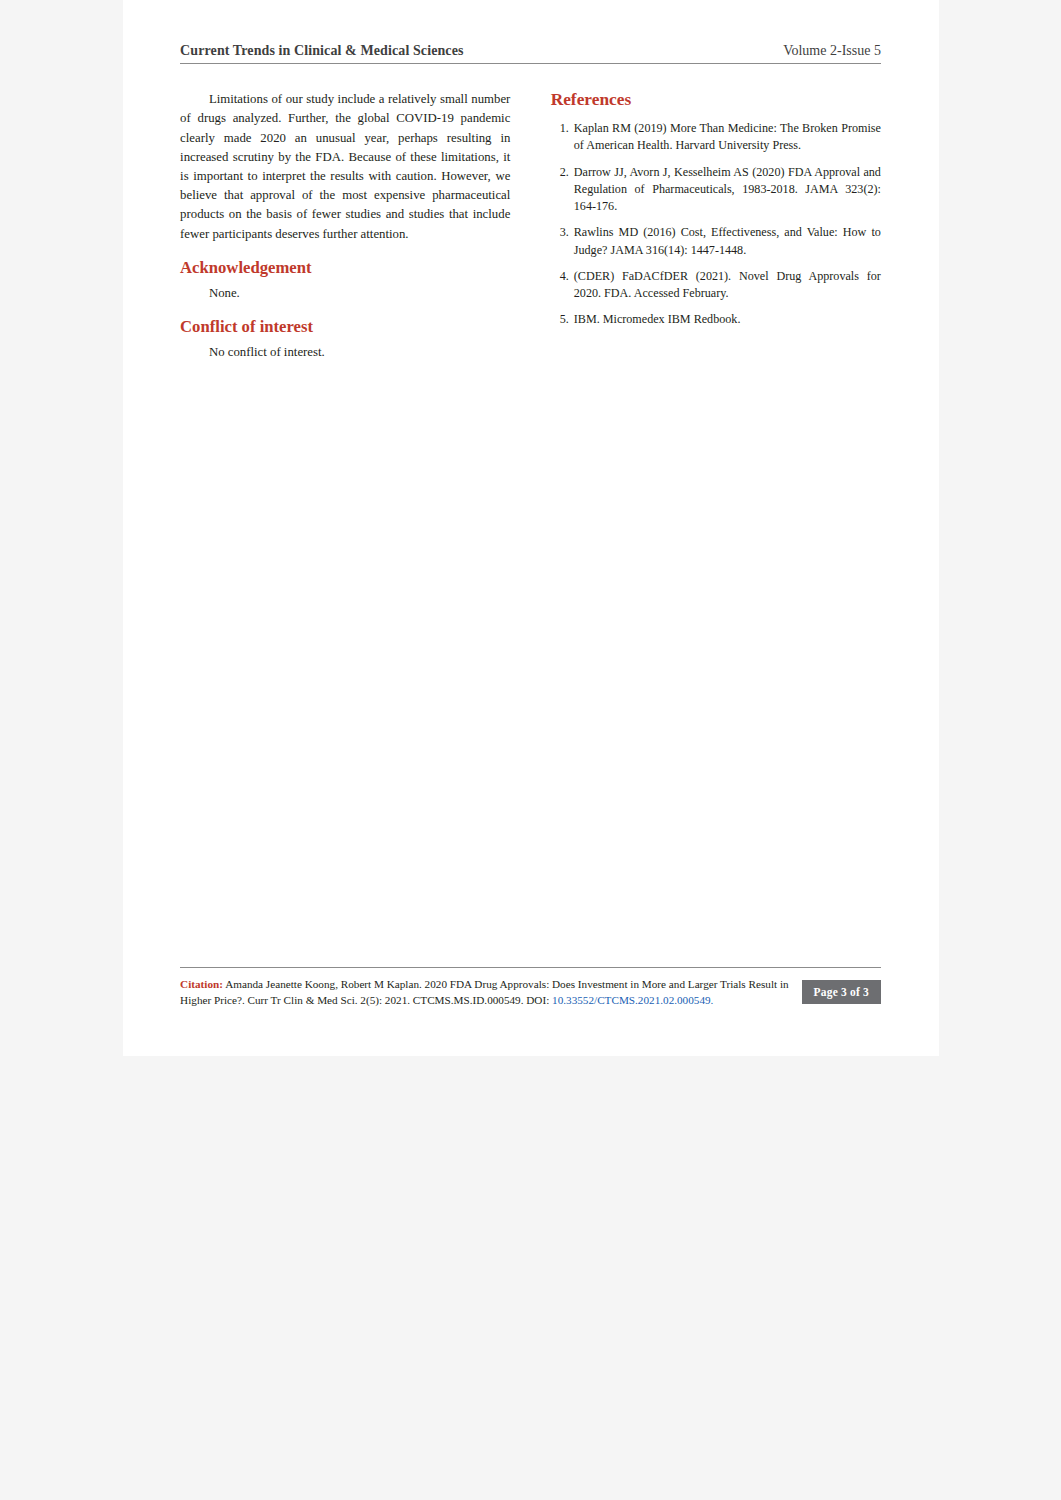Current Trends in Clinical & Medical Sciences Volume 2-Issue 5
Limitations of our study include a relatively small number of drugs analyzed. Further, the global COVID-19 pandemic clearly made 2020 an unusual year, perhaps resulting in increased scrutiny by the FDA. Because of these limitations, it is important to interpret the results with caution. However, we believe that approval of the most expensive pharmaceutical products on the basis of fewer studies and studies that include fewer participants deserves further attention.
Acknowledgement
None.
Conflict of interest
No conflict of interest.
References
Kaplan RM (2019) More Than Medicine: The Broken Promise of American Health. Harvard University Press.
Darrow JJ, Avorn J, Kesselheim AS (2020) FDA Approval and Regulation of Pharmaceuticals, 1983-2018. JAMA 323(2): 164-176.
Rawlins MD (2016) Cost, Effectiveness, and Value: How to Judge? JAMA 316(14): 1447-1448.
(CDER) FaDACfDER (2021). Novel Drug Approvals for 2020. FDA. Accessed February.
IBM. Micromedex IBM Redbook.
Citation: Amanda Jeanette Koong, Robert M Kaplan. 2020 FDA Drug Approvals: Does Investment in More and Larger Trials Result in Higher Price?. Curr Tr Clin & Med Sci. 2(5): 2021. CTCMS.MS.ID.000549. DOI: 10.33552/CTCMS.2021.02.000549.
Page 3 of 3